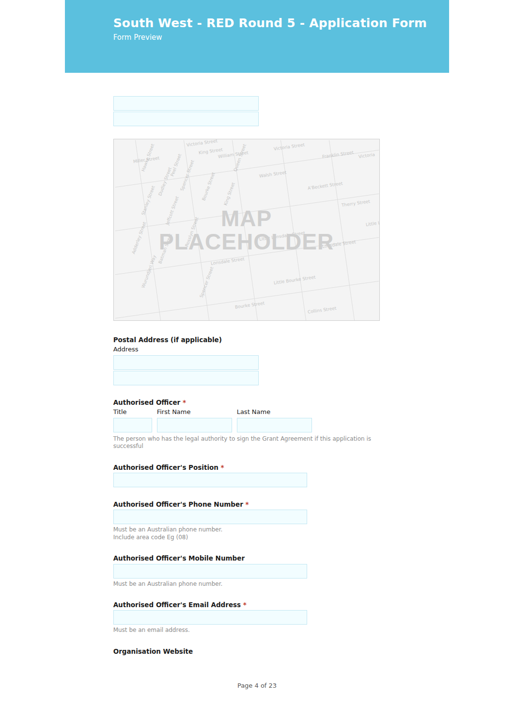South West - RED Round 5 - Application Form
Form Preview
Victoria Street Victoria Street Victoria Miller Street William Street King Street Franklin Street Hawke Street Peel Street Queen Street Walsh Street Dudley Street Spencer Street Bourke Street King Street Stanley Street Jeffcott Street A'Beckett Street Therry Street Little Lonsdale Street Little Lonsdale Street Rosslyn Street Adderley Street Batman Street Lonsdale Street Lonsdale Street Little Bourke Street Wurundjeri Way Spencer Street Bourke Street Collins Street
MAP
PLACEHOLDER
Postal Address (if applicable)
Address
Authorised Officer *
Title
First Name
Last Name
The person who has the legal authority to sign the Grant Agreement if this application is successful
Authorised Officer's Position *
Authorised Officer's Phone Number *
Must be an Australian phone number.
Include area code Eg (08)
Authorised Officer's Mobile Number
Must be an Australian phone number.
Authorised Officer's Email Address *
Must be an email address.
Organisation Website
Page 4 of 23